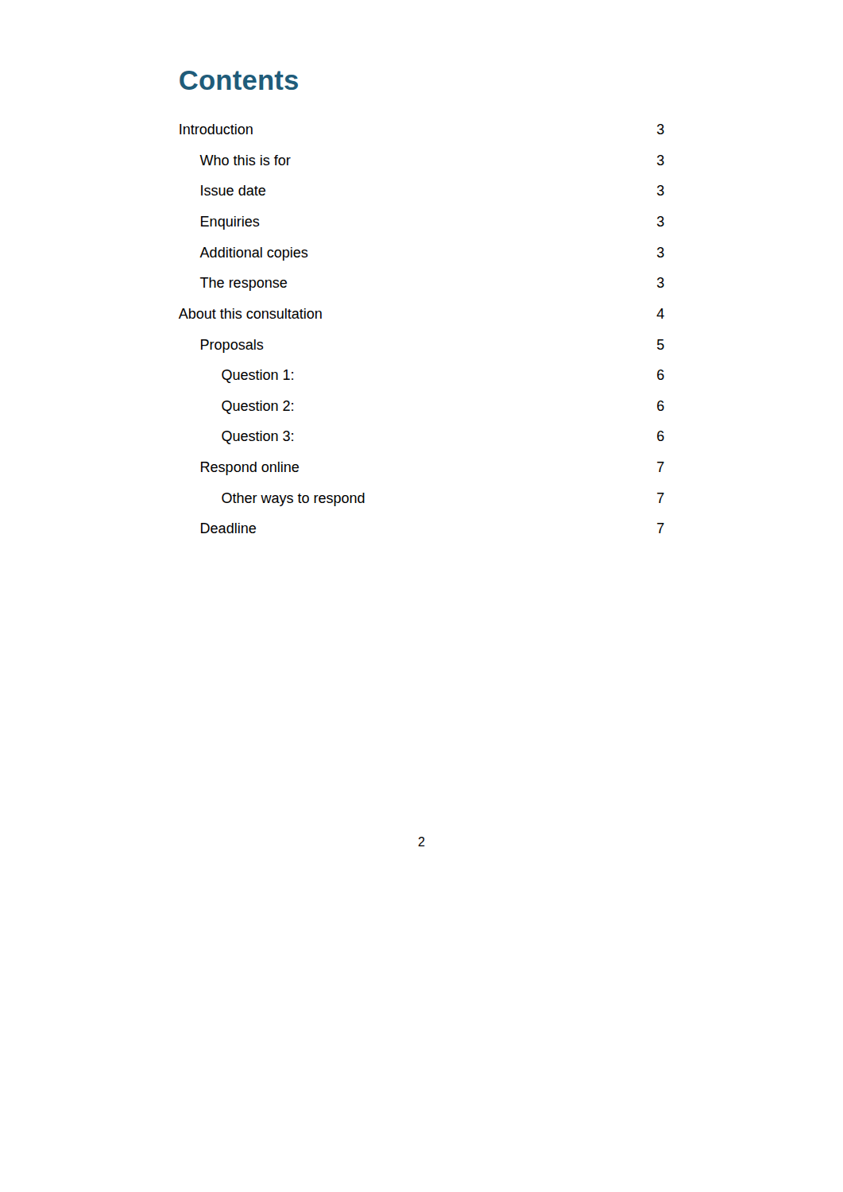Contents
Introduction 3
Who this is for 3
Issue date 3
Enquiries 3
Additional copies 3
The response 3
About this consultation 4
Proposals 5
Question 1: 6
Question 2: 6
Question 3: 6
Respond online 7
Other ways to respond 7
Deadline 7
2